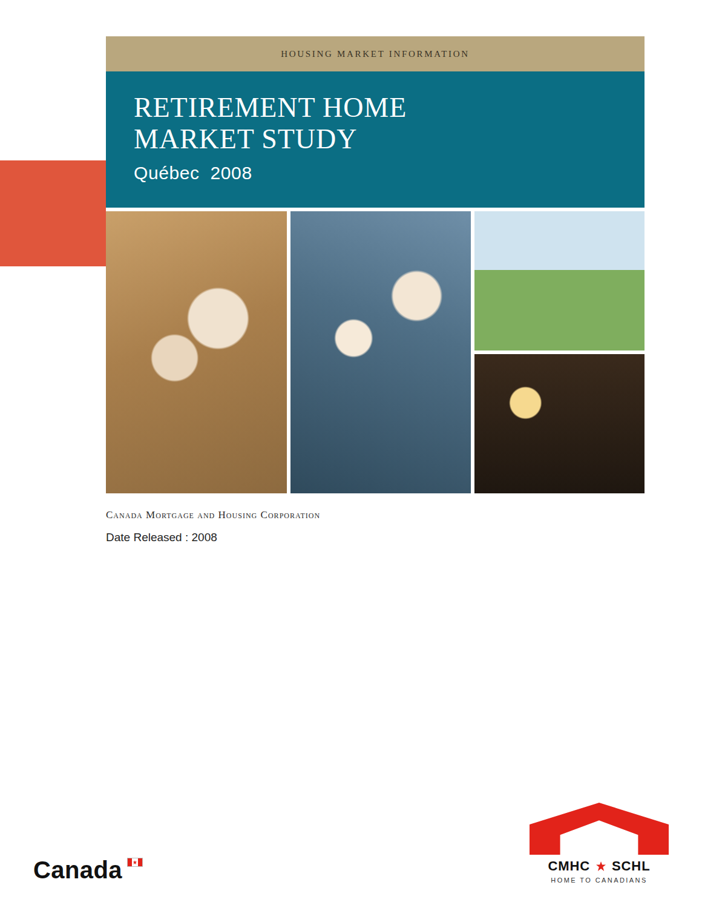Housing Market Information
Retirement Home
Market Study
Québec 2008
Canada Mortgage and Housing Corporation
Date Released : 2008
Canada
CMHC SCHL
Home to Canadians